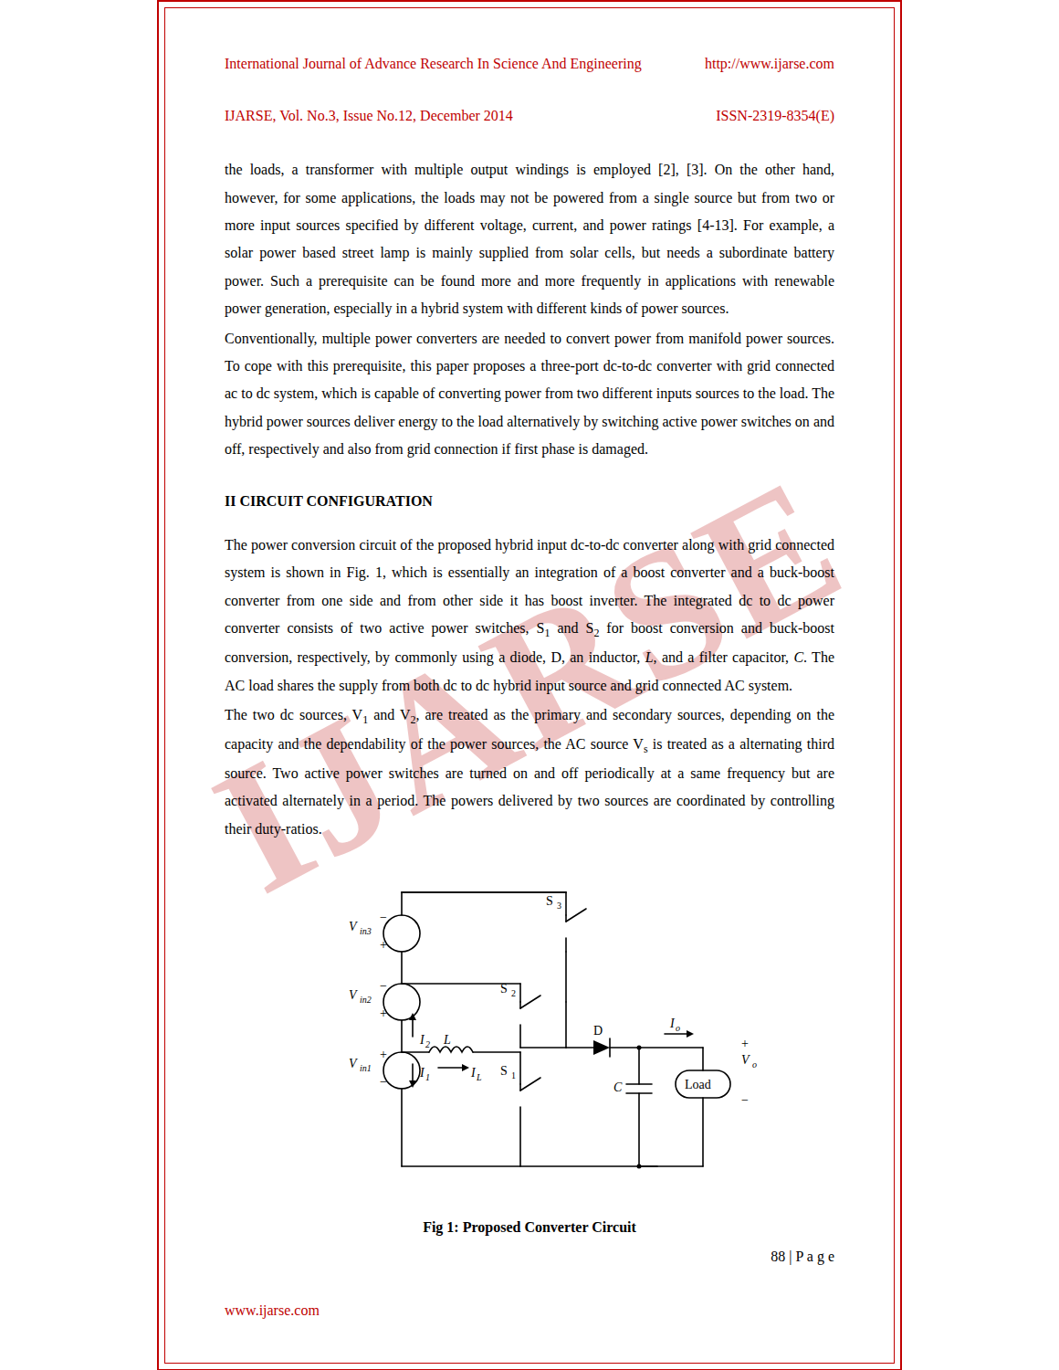IJARSE
International Journal of Advance Research In Science And Engineering http://www.ijarse.com
IJARSE, Vol. No.3, Issue No.12, December 2014 ISSN-2319-8354(E)
the loads, a transformer with multiple output windings is employed [2], [3]. On the other hand, however, for some applications, the loads may not be powered from a single source but from two or more input sources specified by different voltage, current, and power ratings [4-13]. For example, a solar power based street lamp is mainly supplied from solar cells, but needs a subordinate battery power. Such a prerequisite can be found more and more frequently in applications with renewable power generation, especially in a hybrid system with different kinds of power sources.
Conventionally, multiple power converters are needed to convert power from manifold power sources. To cope with this prerequisite, this paper proposes a three-port dc-to-dc converter with grid connected ac to dc system, which is capable of converting power from two different inputs sources to the load. The hybrid power sources deliver energy to the load alternatively by switching active power switches on and off, respectively and also from grid connection if first phase is damaged.
II CIRCUIT CONFIGURATION
The power conversion circuit of the proposed hybrid input dc-to-dc converter along with grid connected system is shown in Fig. 1, which is essentially an integration of a boost converter and a buck-boost converter from one side and from other side it has boost inverter. The integrated dc to dc power converter consists of two active power switches, S1 and S2 for boost conversion and buck-boost conversion, respectively, by commonly using a diode, D, an inductor, L, and a filter capacitor, C. The AC load shares the supply from both dc to dc hybrid input source and grid connected AC system.
The two dc sources, V1 and V2, are treated as the primary and secondary sources, depending on the capacity and the dependability of the power sources, the AC source Vs is treated as a alternating third source. Two active power switches are turned on and off periodically at a same frequency but are activated alternately in a period. The powers delivered by two sources are coordinated by controlling their duty-ratios.
V in3 − + V in2 − + V in1 + − S 3 S 2 S 1 L D C Load V o + − I o I 2 I 1 I L
Fig 1: Proposed Converter Circuit
88 | P a g e
www.ijarse.com